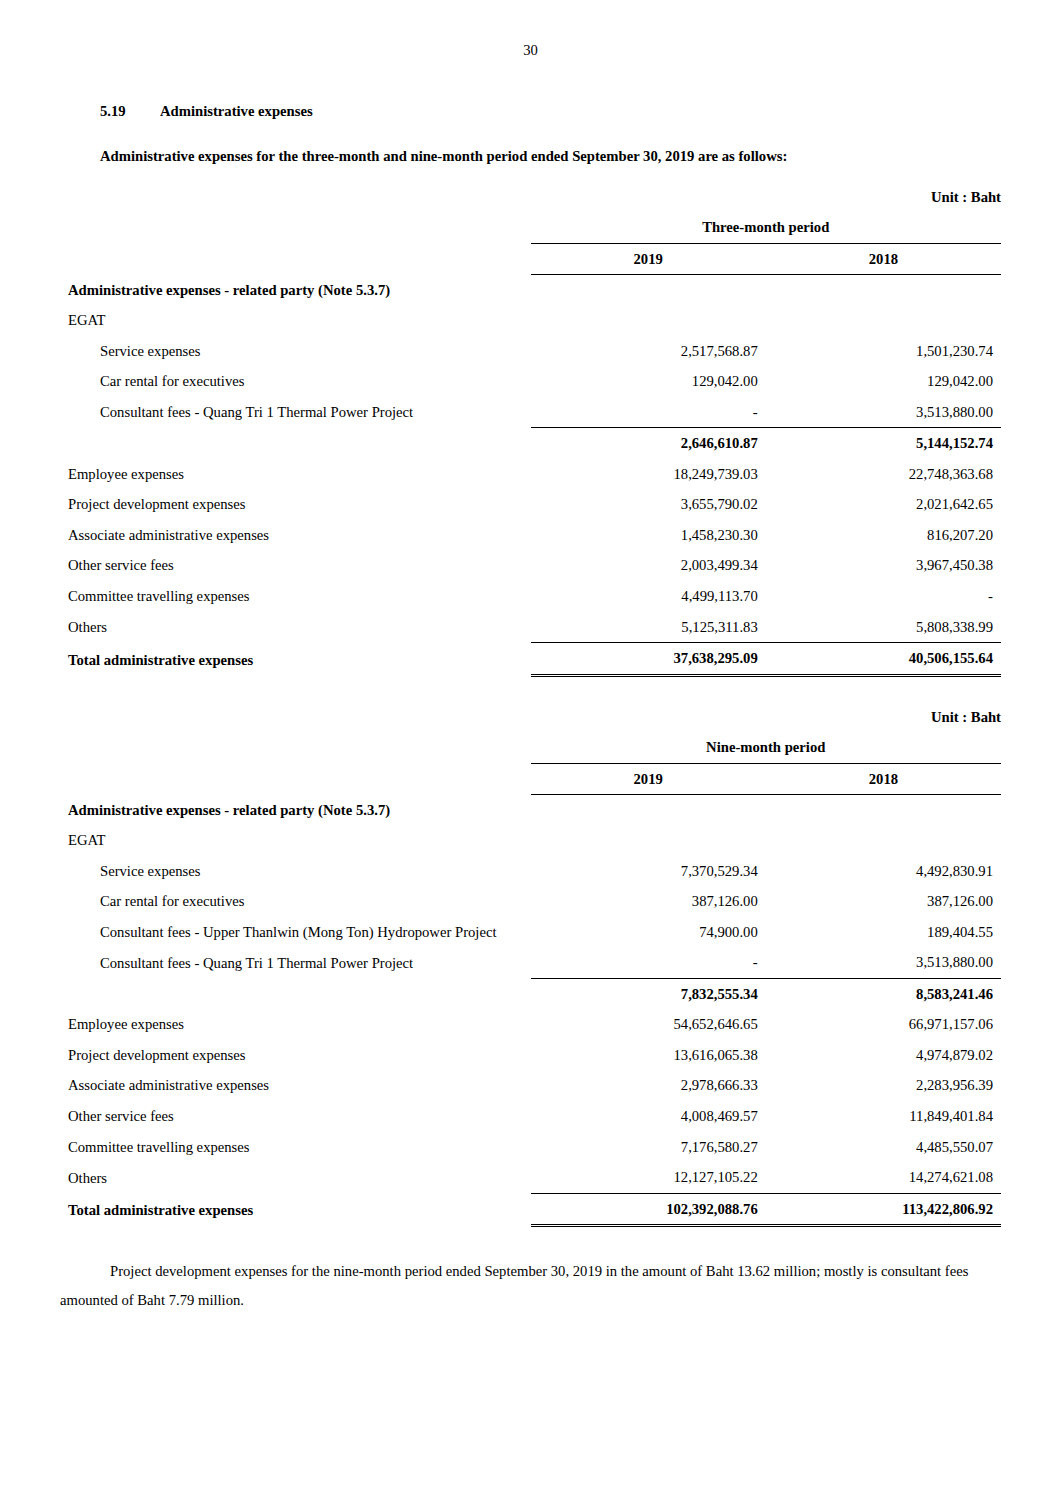30
5.19
Administrative expenses
Administrative expenses for the three-month and nine-month period ended September 30, 2019 are as follows:
Unit : Baht
| | Three-month period |
| | 2019 | 2018 |
| Administrative expenses - related party (Note 5.3.7) | | |
| EGAT | | |
| Service expenses | 2,517,568.87 | 1,501,230.74 |
| Car rental for executives | 129,042.00 | 129,042.00 |
| Consultant fees - Quang Tri 1 Thermal Power Project | - | 3,513,880.00 |
| | 2,646,610.87 | 5,144,152.74 |
| Employee expenses | 18,249,739.03 | 22,748,363.68 |
| Project development expenses | 3,655,790.02 | 2,021,642.65 |
| Associate administrative expenses | 1,458,230.30 | 816,207.20 |
| Other service fees | 2,003,499.34 | 3,967,450.38 |
| Committee travelling expenses | 4,499,113.70 | - |
| Others | 5,125,311.83 | 5,808,338.99 |
| Total administrative expenses | 37,638,295.09 | 40,506,155.64 |
Unit : Baht
| | Nine-month period |
| | 2019 | 2018 |
| Administrative expenses - related party (Note 5.3.7) | | |
| EGAT | | |
| Service expenses | 7,370,529.34 | 4,492,830.91 |
| Car rental for executives | 387,126.00 | 387,126.00 |
| Consultant fees - Upper Thanlwin (Mong Ton) Hydropower Project | 74,900.00 | 189,404.55 |
| Consultant fees - Quang Tri 1 Thermal Power Project | - | 3,513,880.00 |
| | 7,832,555.34 | 8,583,241.46 |
| Employee expenses | 54,652,646.65 | 66,971,157.06 |
| Project development expenses | 13,616,065.38 | 4,974,879.02 |
| Associate administrative expenses | 2,978,666.33 | 2,283,956.39 |
| Other service fees | 4,008,469.57 | 11,849,401.84 |
| Committee travelling expenses | 7,176,580.27 | 4,485,550.07 |
| Others | 12,127,105.22 | 14,274,621.08 |
| Total administrative expenses | 102,392,088.76 | 113,422,806.92 |
Project development expenses for the nine-month period ended September 30, 2019 in the amount of Baht 13.62 million; mostly is consultant fees amounted of Baht 7.79 million.